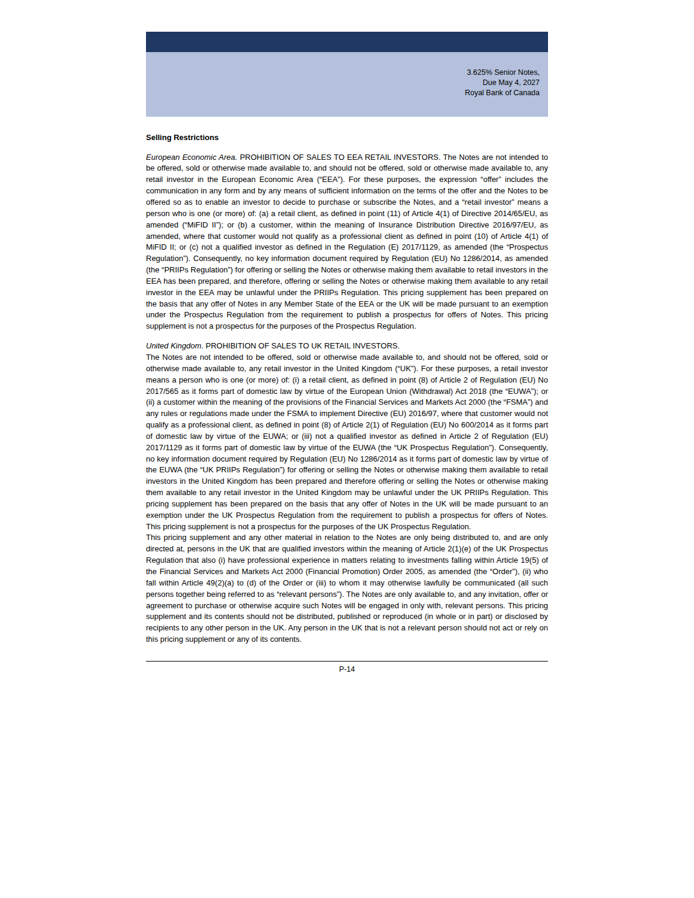3.625% Senior Notes,
Due May 4, 2027
Royal Bank of Canada
Selling Restrictions
European Economic Area. PROHIBITION OF SALES TO EEA RETAIL INVESTORS. The Notes are not intended to be offered, sold or otherwise made available to, and should not be offered, sold or otherwise made available to, any retail investor in the European Economic Area (“EEA”). For these purposes, the expression “offer” includes the communication in any form and by any means of sufficient information on the terms of the offer and the Notes to be offered so as to enable an investor to decide to purchase or subscribe the Notes, and a “retail investor” means a person who is one (or more) of: (a) a retail client, as defined in point (11) of Article 4(1) of Directive 2014/65/EU, as amended (“MiFID II”); or (b) a customer, within the meaning of Insurance Distribution Directive 2016/97/EU, as amended, where that customer would not qualify as a professional client as defined in point (10) of Article 4(1) of MiFID II; or (c) not a qualified investor as defined in the Regulation (E) 2017/1129, as amended (the “Prospectus Regulation”). Consequently, no key information document required by Regulation (EU) No 1286/2014, as amended (the “PRIIPs Regulation”) for offering or selling the Notes or otherwise making them available to retail investors in the EEA has been prepared, and therefore, offering or selling the Notes or otherwise making them available to any retail investor in the EEA may be unlawful under the PRIIPs Regulation. This pricing supplement has been prepared on the basis that any offer of Notes in any Member State of the EEA or the UK will be made pursuant to an exemption under the Prospectus Regulation from the requirement to publish a prospectus for offers of Notes. This pricing supplement is not a prospectus for the purposes of the Prospectus Regulation.
United Kingdom. PROHIBITION OF SALES TO UK RETAIL INVESTORS.
The Notes are not intended to be offered, sold or otherwise made available to, and should not be offered, sold or otherwise made available to, any retail investor in the United Kingdom (“UK”). For these purposes, a retail investor means a person who is one (or more) of: (i) a retail client, as defined in point (8) of Article 2 of Regulation (EU) No 2017/565 as it forms part of domestic law by virtue of the European Union (Withdrawal) Act 2018 (the “EUWA”); or (ii) a customer within the meaning of the provisions of the Financial Services and Markets Act 2000 (the “FSMA”) and any rules or regulations made under the FSMA to implement Directive (EU) 2016/97, where that customer would not qualify as a professional client, as defined in point (8) of Article 2(1) of Regulation (EU) No 600/2014 as it forms part of domestic law by virtue of the EUWA; or (iii) not a qualified investor as defined in Article 2 of Regulation (EU) 2017/1129 as it forms part of domestic law by virtue of the EUWA (the “UK Prospectus Regulation”). Consequently, no key information document required by Regulation (EU) No 1286/2014 as it forms part of domestic law by virtue of the EUWA (the “UK PRIIPs Regulation”) for offering or selling the Notes or otherwise making them available to retail investors in the United Kingdom has been prepared and therefore offering or selling the Notes or otherwise making them available to any retail investor in the United Kingdom may be unlawful under the UK PRIIPs Regulation. This pricing supplement has been prepared on the basis that any offer of Notes in the UK will be made pursuant to an exemption under the UK Prospectus Regulation from the requirement to publish a prospectus for offers of Notes. This pricing supplement is not a prospectus for the purposes of the UK Prospectus Regulation.
This pricing supplement and any other material in relation to the Notes are only being distributed to, and are only directed at, persons in the UK that are qualified investors within the meaning of Article 2(1)(e) of the UK Prospectus Regulation that also (i) have professional experience in matters relating to investments falling within Article 19(5) of the Financial Services and Markets Act 2000 (Financial Promotion) Order 2005, as amended (the “Order”), (ii) who fall within Article 49(2)(a) to (d) of the Order or (iii) to whom it may otherwise lawfully be communicated (all such persons together being referred to as “relevant persons”). The Notes are only available to, and any invitation, offer or agreement to purchase or otherwise acquire such Notes will be engaged in only with, relevant persons. This pricing supplement and its contents should not be distributed, published or reproduced (in whole or in part) or disclosed by recipients to any other person in the UK. Any person in the UK that is not a relevant person should not act or rely on this pricing supplement or any of its contents.
P-14